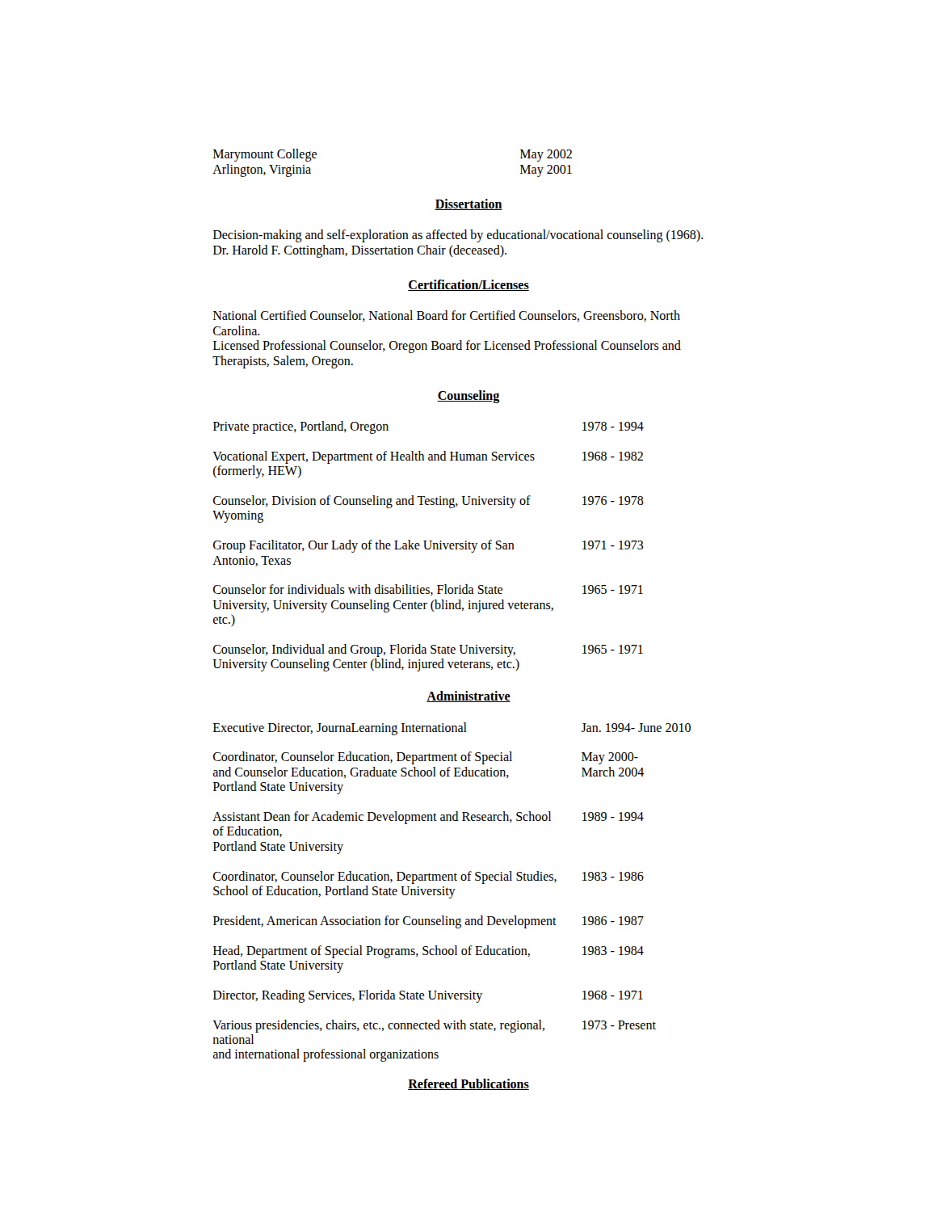| Marymount College | May 2002 |
| Arlington, Virginia | May 2001 |
Dissertation
Decision-making and self-exploration as affected by educational/vocational counseling (1968). Dr. Harold F. Cottingham, Dissertation Chair (deceased).
Certification/Licenses
National Certified Counselor, National Board for Certified Counselors, Greensboro, North Carolina.
Licensed Professional Counselor, Oregon Board for Licensed Professional Counselors and Therapists, Salem, Oregon.
Counseling
| Private practice, Portland, Oregon | 1978 - 1994 |
| Vocational Expert, Department of Health and Human Services (formerly, HEW) | 1968 - 1982 |
| Counselor, Division of Counseling and Testing, University of Wyoming | 1976 - 1978 |
| Group Facilitator, Our Lady of the Lake University of San Antonio, Texas | 1971 - 1973 |
| Counselor for individuals with disabilities, Florida State University, University Counseling Center (blind, injured veterans, etc.) | 1965 - 1971 |
| Counselor, Individual and Group, Florida State University, University Counseling Center (blind, injured veterans, etc.) | 1965 - 1971 |
Administrative
| Executive Director, JournaLearning International | Jan. 1994- June 2010 |
| Coordinator, Counselor Education, Department of Special and Counselor Education, Graduate School of Education, Portland State University | May 2000- March 2004 |
| Assistant Dean for Academic Development and Research, School of Education, Portland State University | 1989 - 1994 |
| Coordinator, Counselor Education, Department of Special Studies, School of Education, Portland State University | 1983 - 1986 |
| President, American Association for Counseling and Development | 1986 - 1987 |
| Head, Department of Special Programs, School of Education, Portland State University | 1983 - 1984 |
| Director, Reading Services, Florida State University | 1968 - 1971 |
| Various presidencies, chairs, etc., connected with state, regional, national and international professional organizations | 1973 - Present |
Refereed Publications